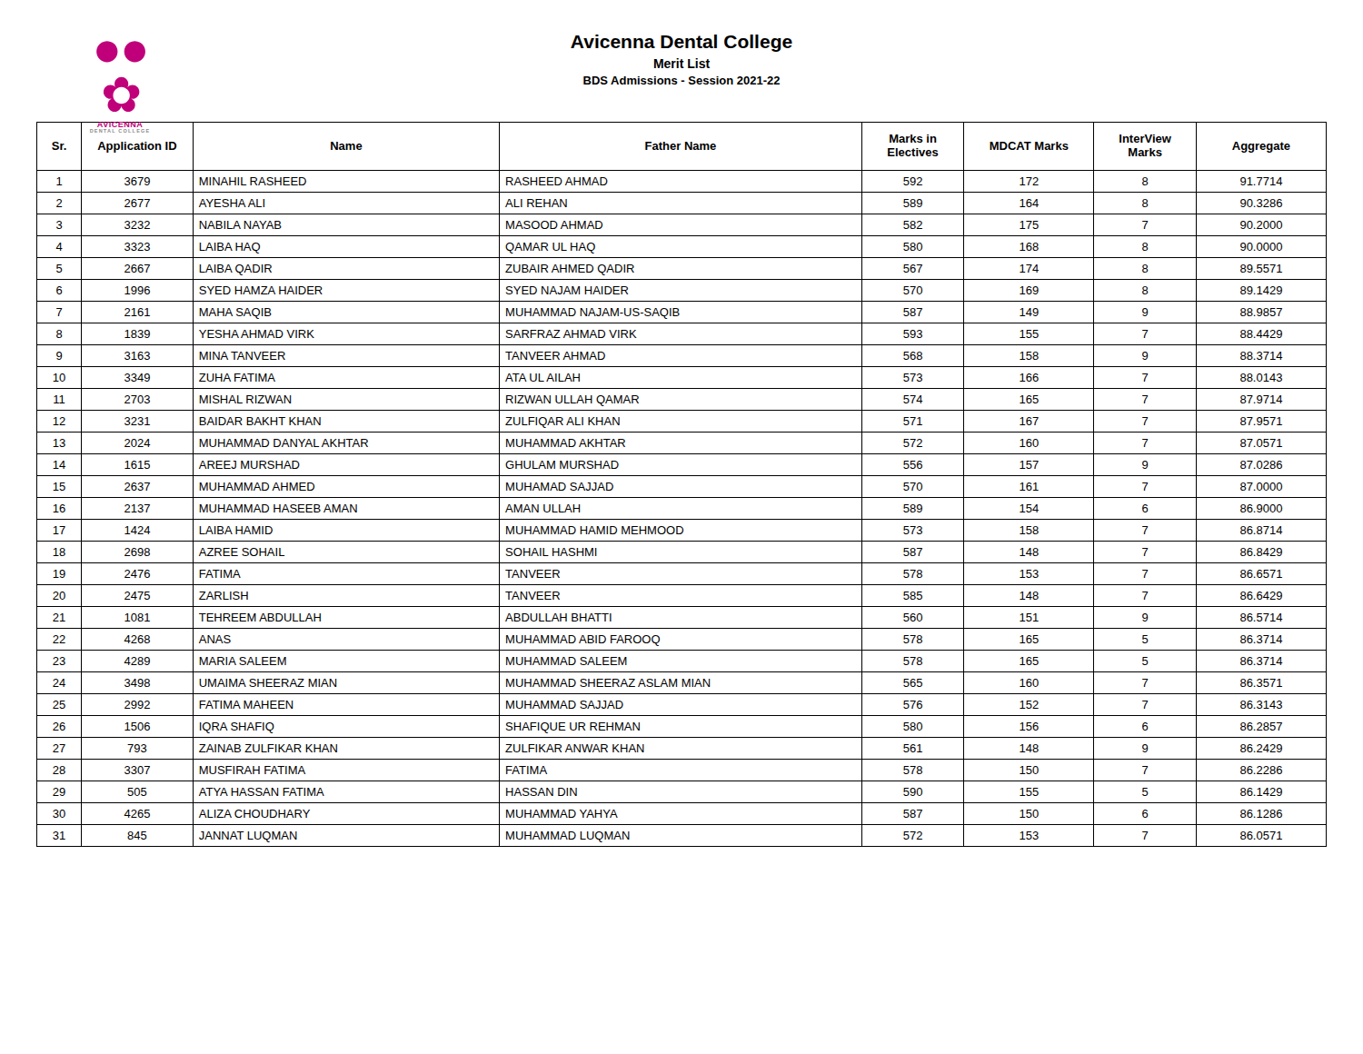●●
✿ AVICENNADENTAL COLLEGE
Avicenna Dental College
Merit List
BDS Admissions - Session 2021-22
| Sr. | Application ID | Name | Father Name | Marks in Electives | MDCAT Marks | InterView Marks | Aggregate |
| --- | --- | --- | --- | --- | --- | --- | --- |
| 1 | 3679 | MINAHIL RASHEED | RASHEED AHMAD | 592 | 172 | 8 | 91.7714 |
| 2 | 2677 | AYESHA ALI | ALI REHAN | 589 | 164 | 8 | 90.3286 |
| 3 | 3232 | NABILA NAYAB | MASOOD AHMAD | 582 | 175 | 7 | 90.2000 |
| 4 | 3323 | LAIBA HAQ | QAMAR UL HAQ | 580 | 168 | 8 | 90.0000 |
| 5 | 2667 | LAIBA QADIR | ZUBAIR AHMED QADIR | 567 | 174 | 8 | 89.5571 |
| 6 | 1996 | SYED HAMZA HAIDER | SYED NAJAM HAIDER | 570 | 169 | 8 | 89.1429 |
| 7 | 2161 | MAHA SAQIB | MUHAMMAD NAJAM-US-SAQIB | 587 | 149 | 9 | 88.9857 |
| 8 | 1839 | YESHA AHMAD VIRK | SARFRAZ AHMAD VIRK | 593 | 155 | 7 | 88.4429 |
| 9 | 3163 | MINA TANVEER | TANVEER AHMAD | 568 | 158 | 9 | 88.3714 |
| 10 | 3349 | ZUHA FATIMA | ATA UL AILAH | 573 | 166 | 7 | 88.0143 |
| 11 | 2703 | MISHAL RIZWAN | RIZWAN ULLAH QAMAR | 574 | 165 | 7 | 87.9714 |
| 12 | 3231 | BAIDAR BAKHT KHAN | ZULFIQAR ALI KHAN | 571 | 167 | 7 | 87.9571 |
| 13 | 2024 | MUHAMMAD DANYAL AKHTAR | MUHAMMAD AKHTAR | 572 | 160 | 7 | 87.0571 |
| 14 | 1615 | AREEJ MURSHAD | GHULAM MURSHAD | 556 | 157 | 9 | 87.0286 |
| 15 | 2637 | MUHAMMAD AHMED | MUHAMAD SAJJAD | 570 | 161 | 7 | 87.0000 |
| 16 | 2137 | MUHAMMAD HASEEB AMAN | AMAN ULLAH | 589 | 154 | 6 | 86.9000 |
| 17 | 1424 | LAIBA HAMID | MUHAMMAD HAMID MEHMOOD | 573 | 158 | 7 | 86.8714 |
| 18 | 2698 | AZREE SOHAIL | SOHAIL HASHMI | 587 | 148 | 7 | 86.8429 |
| 19 | 2476 | FATIMA | TANVEER | 578 | 153 | 7 | 86.6571 |
| 20 | 2475 | ZARLISH | TANVEER | 585 | 148 | 7 | 86.6429 |
| 21 | 1081 | TEHREEM ABDULLAH | ABDULLAH BHATTI | 560 | 151 | 9 | 86.5714 |
| 22 | 4268 | ANAS | MUHAMMAD ABID FAROOQ | 578 | 165 | 5 | 86.3714 |
| 23 | 4289 | MARIA SALEEM | MUHAMMAD SALEEM | 578 | 165 | 5 | 86.3714 |
| 24 | 3498 | UMAIMA SHEERAZ MIAN | MUHAMMAD SHEERAZ ASLAM MIAN | 565 | 160 | 7 | 86.3571 |
| 25 | 2992 | FATIMA MAHEEN | MUHAMMAD SAJJAD | 576 | 152 | 7 | 86.3143 |
| 26 | 1506 | IQRA SHAFIQ | SHAFIQUE UR REHMAN | 580 | 156 | 6 | 86.2857 |
| 27 | 793 | ZAINAB ZULFIKAR KHAN | ZULFIKAR ANWAR KHAN | 561 | 148 | 9 | 86.2429 |
| 28 | 3307 | MUSFIRAH FATIMA | FATIMA | 578 | 150 | 7 | 86.2286 |
| 29 | 505 | ATYA HASSAN FATIMA | HASSAN DIN | 590 | 155 | 5 | 86.1429 |
| 30 | 4265 | ALIZA CHOUDHARY | MUHAMMAD YAHYA | 587 | 150 | 6 | 86.1286 |
| 31 | 845 | JANNAT LUQMAN | MUHAMMAD LUQMAN | 572 | 153 | 7 | 86.0571 |